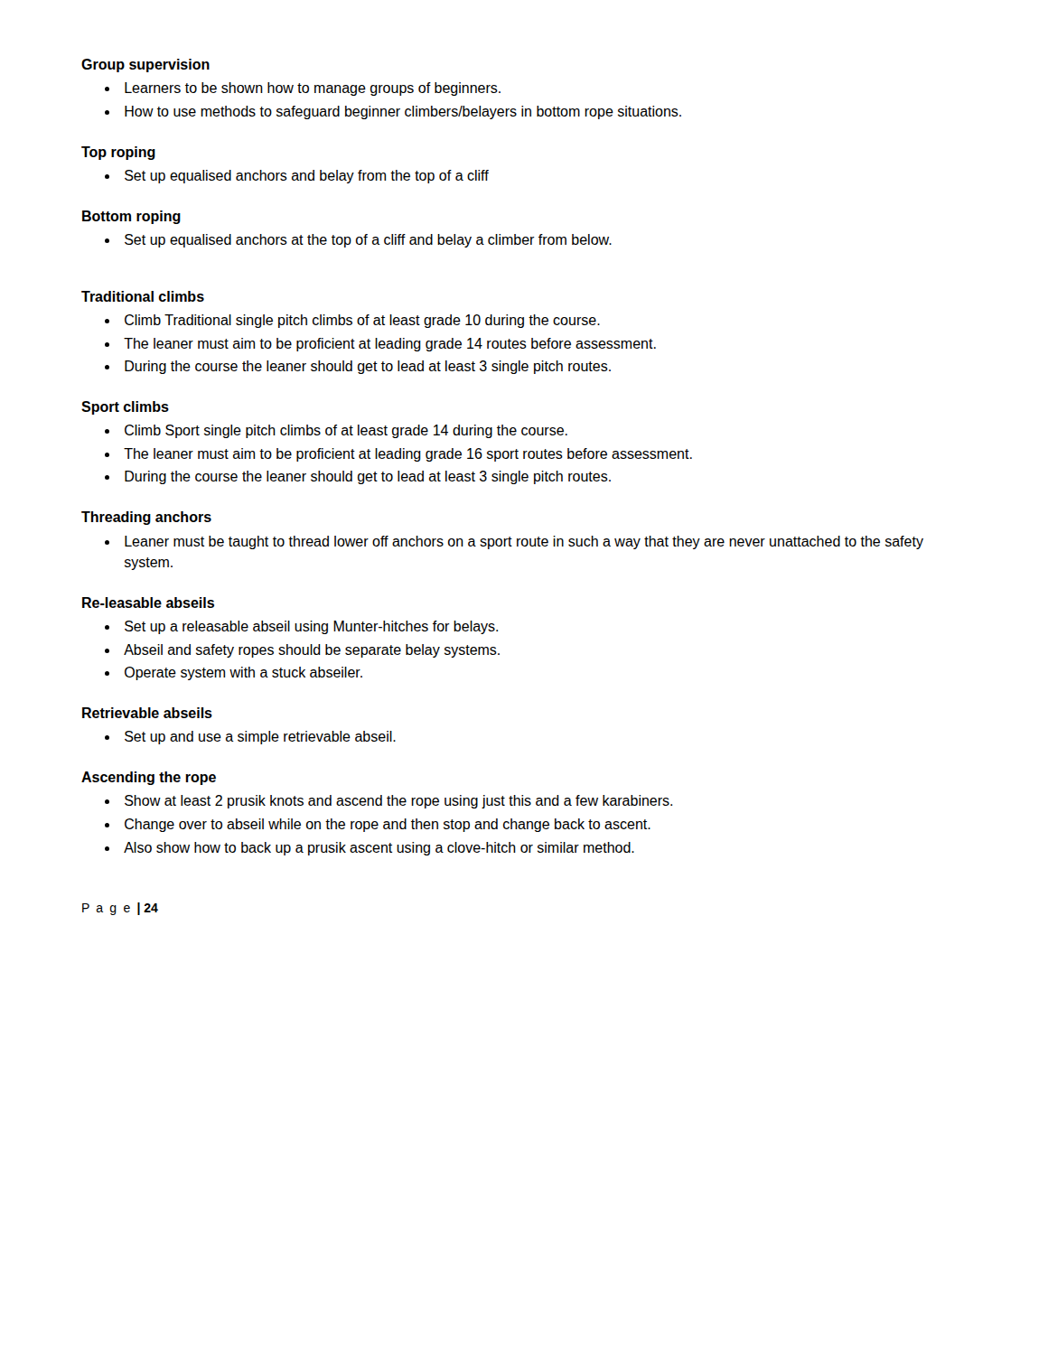Group supervision
Learners to be shown how to manage groups of beginners.
How to use methods to safeguard beginner climbers/belayers in bottom rope situations.
Top roping
Set up equalised anchors and belay from the top of a cliff
Bottom roping
Set up equalised anchors at the top of a cliff and belay a climber from below.
Traditional climbs
Climb Traditional single pitch climbs of at least grade 10 during the course.
The leaner must aim to be proficient at leading grade 14 routes before assessment.
During the course the leaner should get to lead at least 3 single pitch routes.
Sport climbs
Climb Sport single pitch climbs of at least grade 14 during the course.
The leaner must aim to be proficient at leading grade 16 sport routes before assessment.
During the course the leaner should get to lead at least 3 single pitch routes.
Threading anchors
Leaner must be taught to thread lower off anchors on a sport route in such a way that they are never unattached to the safety system.
Re-leasable abseils
Set up a releasable abseil using Munter-hitches for belays.
Abseil and safety ropes should be separate belay systems.
Operate system with a stuck abseiler.
Retrievable abseils
Set up and use a simple retrievable abseil.
Ascending the rope
Show at least 2 prusik knots and ascend the rope using just this and a few karabiners.
Change over to abseil while on the rope and then stop and change back to ascent.
Also show how to back up a prusik ascent using a clove-hitch or similar method.
P a g e | 24